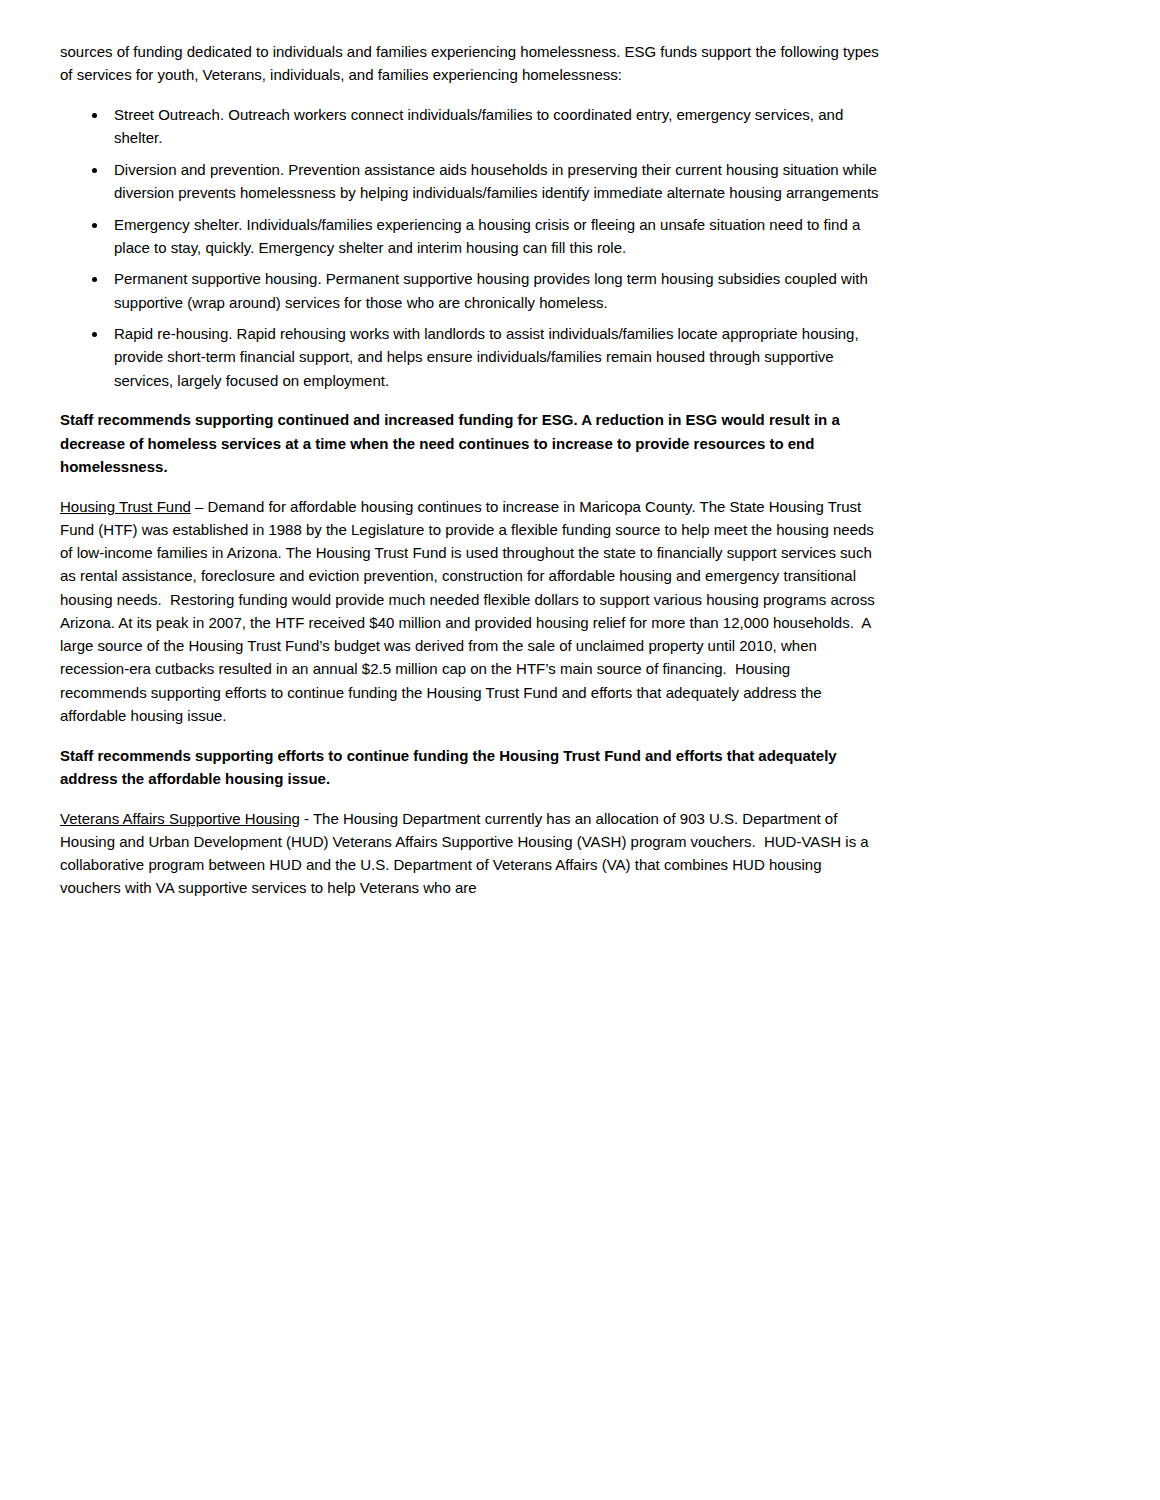sources of funding dedicated to individuals and families experiencing homelessness. ESG funds support the following types of services for youth, Veterans, individuals, and families experiencing homelessness:
Street Outreach. Outreach workers connect individuals/families to coordinated entry, emergency services, and shelter.
Diversion and prevention. Prevention assistance aids households in preserving their current housing situation while diversion prevents homelessness by helping individuals/families identify immediate alternate housing arrangements
Emergency shelter. Individuals/families experiencing a housing crisis or fleeing an unsafe situation need to find a place to stay, quickly. Emergency shelter and interim housing can fill this role.
Permanent supportive housing. Permanent supportive housing provides long term housing subsidies coupled with supportive (wrap around) services for those who are chronically homeless.
Rapid re-housing. Rapid rehousing works with landlords to assist individuals/families locate appropriate housing, provide short-term financial support, and helps ensure individuals/families remain housed through supportive services, largely focused on employment.
Staff recommends supporting continued and increased funding for ESG. A reduction in ESG would result in a decrease of homeless services at a time when the need continues to increase to provide resources to end homelessness.
Housing Trust Fund – Demand for affordable housing continues to increase in Maricopa County. The State Housing Trust Fund (HTF) was established in 1988 by the Legislature to provide a flexible funding source to help meet the housing needs of low-income families in Arizona. The Housing Trust Fund is used throughout the state to financially support services such as rental assistance, foreclosure and eviction prevention, construction for affordable housing and emergency transitional housing needs. Restoring funding would provide much needed flexible dollars to support various housing programs across Arizona. At its peak in 2007, the HTF received $40 million and provided housing relief for more than 12,000 households. A large source of the Housing Trust Fund’s budget was derived from the sale of unclaimed property until 2010, when recession-era cutbacks resulted in an annual $2.5 million cap on the HTF’s main source of financing. Housing recommends supporting efforts to continue funding the Housing Trust Fund and efforts that adequately address the affordable housing issue.
Staff recommends supporting efforts to continue funding the Housing Trust Fund and efforts that adequately address the affordable housing issue.
Veterans Affairs Supportive Housing - The Housing Department currently has an allocation of 903 U.S. Department of Housing and Urban Development (HUD) Veterans Affairs Supportive Housing (VASH) program vouchers. HUD-VASH is a collaborative program between HUD and the U.S. Department of Veterans Affairs (VA) that combines HUD housing vouchers with VA supportive services to help Veterans who are